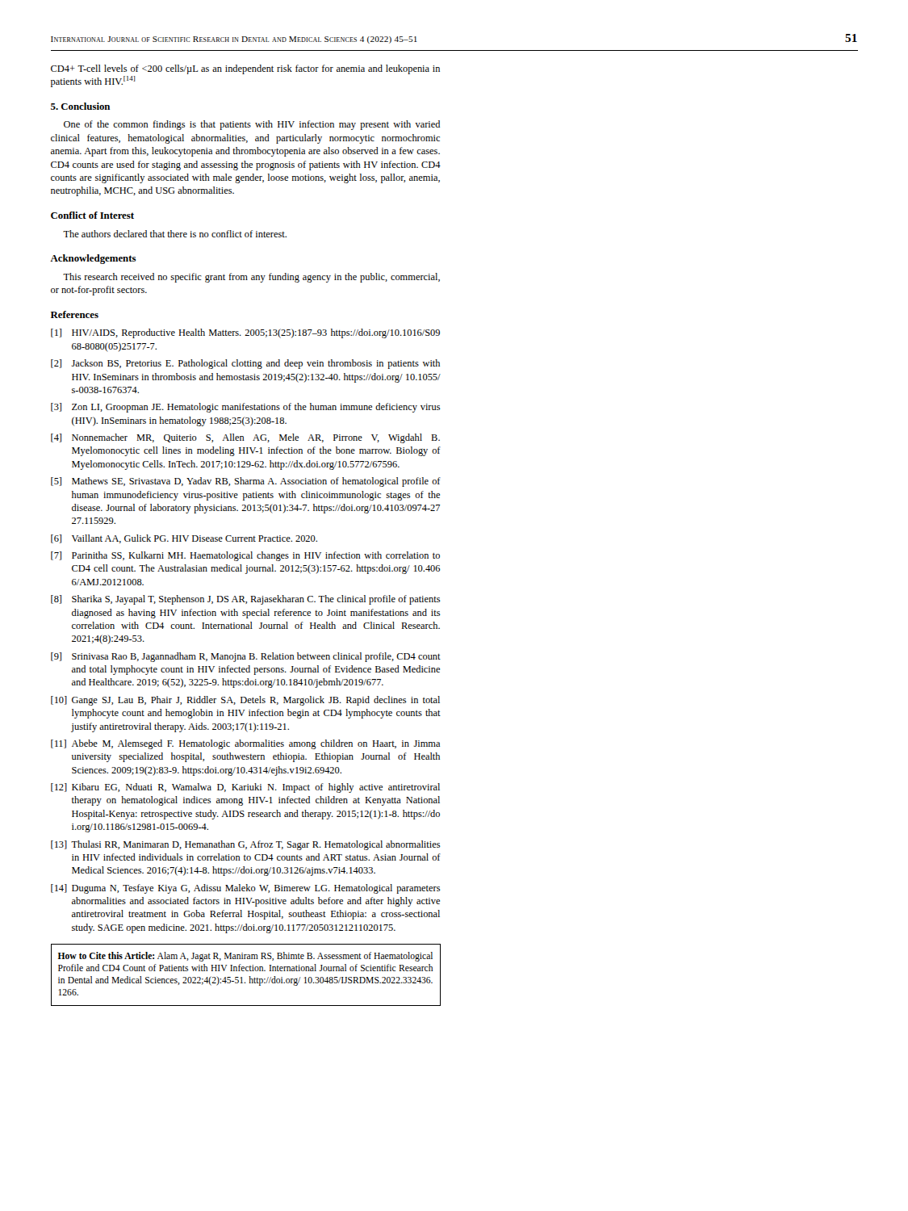International Journal of Scientific Research in Dental and Medical Sciences 4 (2022) 45–51 51
CD4+ T-cell levels of <200 cells/µL as an independent risk factor for anemia and leukopenia in patients with HIV.[14]
5. Conclusion
One of the common findings is that patients with HIV infection may present with varied clinical features, hematological abnormalities, and particularly normocytic normochromic anemia. Apart from this, leukocytopenia and thrombocytopenia are also observed in a few cases. CD4 counts are used for staging and assessing the prognosis of patients with HV infection. CD4 counts are significantly associated with male gender, loose motions, weight loss, pallor, anemia, neutrophilia, MCHC, and USG abnormalities.
Conflict of Interest
The authors declared that there is no conflict of interest.
Acknowledgements
This research received no specific grant from any funding agency in the public, commercial, or not-for-profit sectors.
References
[1] HIV/AIDS, Reproductive Health Matters. 2005;13(25):187–93 https://doi.org/10.1016/S0968-8080(05)25177-7.
[2] Jackson BS, Pretorius E. Pathological clotting and deep vein thrombosis in patients with HIV. InSeminars in thrombosis and hemostasis 2019;45(2):132-40. https://doi.org/ 10.1055/s-0038-1676374.
[3] Zon LI, Groopman JE. Hematologic manifestations of the human immune deficiency virus (HIV). InSeminars in hematology 1988;25(3):208-18.
[4] Nonnemacher MR, Quiterio S, Allen AG, Mele AR, Pirrone V, Wigdahl B. Myelomonocytic cell lines in modeling HIV-1 infection of the bone marrow. Biology of Myelomonocytic Cells. InTech. 2017;10:129-62. http://dx.doi.org/10.5772/67596.
[5] Mathews SE, Srivastava D, Yadav RB, Sharma A. Association of hematological profile of human immunodeficiency virus-positive patients with clinicoimmunologic stages of the disease. Journal of laboratory physicians. 2013;5(01):34-7. https://doi.org/10.4103/0974-2727.115929.
[6] Vaillant AA, Gulick PG. HIV Disease Current Practice. 2020.
[7] Parinitha SS, Kulkarni MH. Haematological changes in HIV infection with correlation to CD4 cell count. The Australasian medical journal. 2012;5(3):157-62. https:doi.org/ 10.4066/AMJ.20121008.
[8] Sharika S, Jayapal T, Stephenson J, DS AR, Rajasekharan C. The clinical profile of patients diagnosed as having HIV infection with special reference to Joint manifestations and its correlation with CD4 count. International Journal of Health and Clinical Research. 2021;4(8):249-53.
[9] Srinivasa Rao B, Jagannadham R, Manojna B. Relation between clinical profile, CD4 count and total lymphocyte count in HIV infected persons. Journal of Evidence Based Medicine and Healthcare. 2019; 6(52), 3225-9. https:doi.org/10.18410/jebmh/2019/677.
[10] Gange SJ, Lau B, Phair J, Riddler SA, Detels R, Margolick JB. Rapid declines in total lymphocyte count and hemoglobin in HIV infection begin at CD4 lymphocyte counts that justify antiretroviral therapy. Aids. 2003;17(1):119-21.
[11] Abebe M, Alemseged F. Hematologic abormalities among children on Haart, in Jimma university specialized hospital, southwestern ethiopia. Ethiopian Journal of Health Sciences. 2009;19(2):83-9. https:doi.org/10.4314/ejhs.v19i2.69420.
[12] Kibaru EG, Nduati R, Wamalwa D, Kariuki N. Impact of highly active antiretroviral therapy on hematological indices among HIV-1 infected children at Kenyatta National Hospital-Kenya: retrospective study. AIDS research and therapy. 2015;12(1):1-8. https://doi.org/10.1186/s12981-015-0069-4.
[13] Thulasi RR, Manimaran D, Hemanathan G, Afroz T, Sagar R. Hematological abnormalities in HIV infected individuals in correlation to CD4 counts and ART status. Asian Journal of Medical Sciences. 2016;7(4):14-8. https://doi.org/10.3126/ajms.v7i4.14033.
[14] Duguma N, Tesfaye Kiya G, Adissu Maleko W, Bimerew LG. Hematological parameters abnormalities and associated factors in HIV-positive adults before and after highly active antiretroviral treatment in Goba Referral Hospital, southeast Ethiopia: a cross-sectional study. SAGE open medicine. 2021. https://doi.org/10.1177/20503121211020175.
How to Cite this Article: Alam A, Jagat R, Maniram RS, Bhimte B. Assessment of Haematological Profile and CD4 Count of Patients with HIV Infection. International Journal of Scientific Research in Dental and Medical Sciences, 2022;4(2):45-51. http://doi.org/ 10.30485/IJSRDMS.2022.332436.1266.